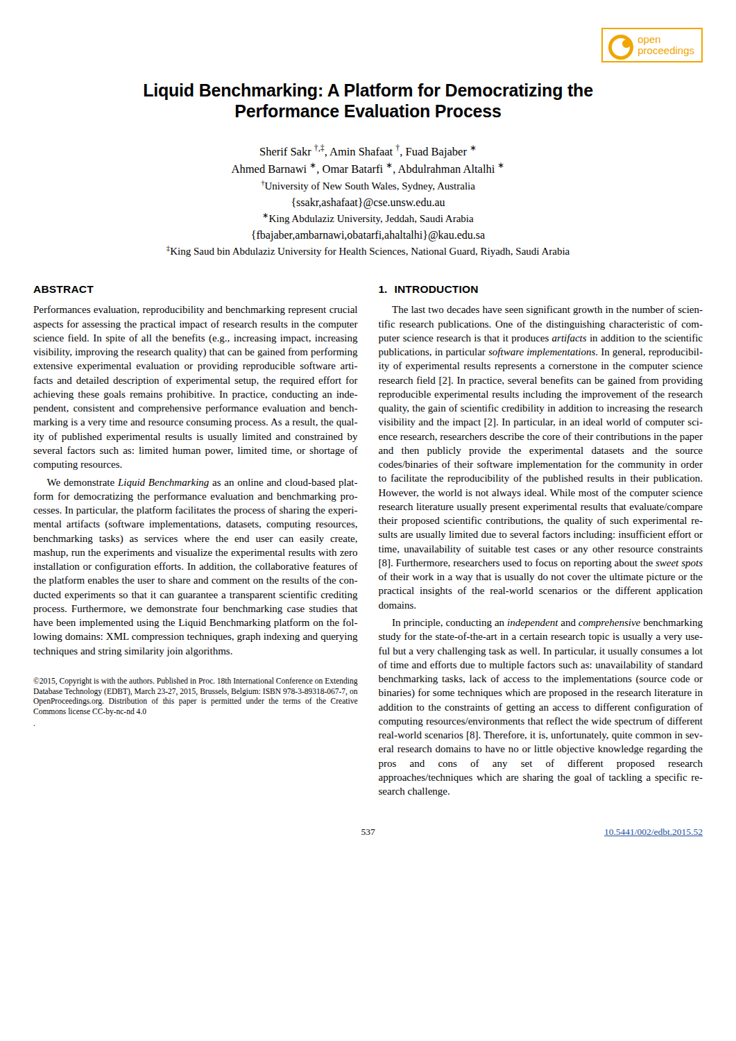open proceedings
Liquid Benchmarking: A Platform for Democratizing the
Performance Evaluation Process
Sherif Sakr †,‡, Amin Shafaat †, Fuad Bajaber ∗ Ahmed Barnawi ∗, Omar Batarfi ∗, Abdulrahman Altalhi ∗ †University of New South Wales, Sydney, Australia {ssakr,ashafaat}@cse.unsw.edu.au ∗King Abdulaziz University, Jeddah, Saudi Arabia {fbajaber,ambarnawi,obatarfi,ahaltalhi}@kau.edu.sa ‡King Saud bin Abdulaziz University for Health Sciences, National Guard, Riyadh, Saudi Arabia
ABSTRACT
Performances evaluation, reproducibility and benchmarking represent crucial aspects for assessing the practical impact of research results in the computer science field. In spite of all the benefits (e.g., increasing impact, increasing visibility, improving the research quality) that can be gained from performing extensive experimental evaluation or providing reproducible software artifacts and detailed description of experimental setup, the required effort for achieving these goals remains prohibitive. In practice, conducting an independent, consistent and comprehensive performance evaluation and benchmarking is a very time and resource consuming process. As a result, the quality of published experimental results is usually limited and constrained by several factors such as: limited human power, limited time, or shortage of computing resources.
We demonstrate Liquid Benchmarking as an online and cloud-based platform for democratizing the performance evaluation and benchmarking processes. In particular, the platform facilitates the process of sharing the experimental artifacts (software implementations, datasets, computing resources, benchmarking tasks) as services where the end user can easily create, mashup, run the experiments and visualize the experimental results with zero installation or configuration efforts. In addition, the collaborative features of the platform enables the user to share and comment on the results of the conducted experiments so that it can guarantee a transparent scientific crediting process. Furthermore, we demonstrate four benchmarking case studies that have been implemented using the Liquid Benchmarking platform on the following domains: XML compression techniques, graph indexing and querying techniques and string similarity join algorithms.
©2015, Copyright is with the authors. Published in Proc. 18th International Conference on Extending Database Technology (EDBT), March 23-27, 2015, Brussels, Belgium: ISBN 978-3-89318-067-7, on OpenProceedings.org. Distribution of this paper is permitted under the terms of the Creative Commons license CC-by-nc-nd 4.0
.
1.
INTRODUCTION
The last two decades have seen significant growth in the number of scientific research publications. One of the distinguishing characteristic of computer science research is that it produces artifacts in addition to the scientific publications, in particular software implementations. In general, reproducibility of experimental results represents a cornerstone in the computer science research field [2]. In practice, several benefits can be gained from providing reproducible experimental results including the improvement of the research quality, the gain of scientific credibility in addition to increasing the research visibility and the impact [2]. In particular, in an ideal world of computer science research, researchers describe the core of their contributions in the paper and then publicly provide the experimental datasets and the source codes/binaries of their software implementation for the community in order to facilitate the reproducibility of the published results in their publication. However, the world is not always ideal. While most of the computer science research literature usually present experimental results that evaluate/compare their proposed scientific contributions, the quality of such experimental results are usually limited due to several factors including: insufficient effort or time, unavailability of suitable test cases or any other resource constraints [8]. Furthermore, researchers used to focus on reporting about the sweet spots of their work in a way that is usually do not cover the ultimate picture or the practical insights of the real-world scenarios or the different application domains.
In principle, conducting an independent and comprehensive benchmarking study for the state-of-the-art in a certain research topic is usually a very useful but a very challenging task as well. In particular, it usually consumes a lot of time and efforts due to multiple factors such as: unavailability of standard benchmarking tasks, lack of access to the implementations (source code or binaries) for some techniques which are proposed in the research literature in addition to the constraints of getting an access to different configuration of computing resources/environments that reflect the wide spectrum of different real-world scenarios [8]. Therefore, it is, unfortunately, quite common in several research domains to have no or little objective knowledge regarding the pros and cons of any set of different proposed research approaches/techniques which are sharing the goal of tackling a specific research challenge.
537 10.5441/002/edbt.2015.52